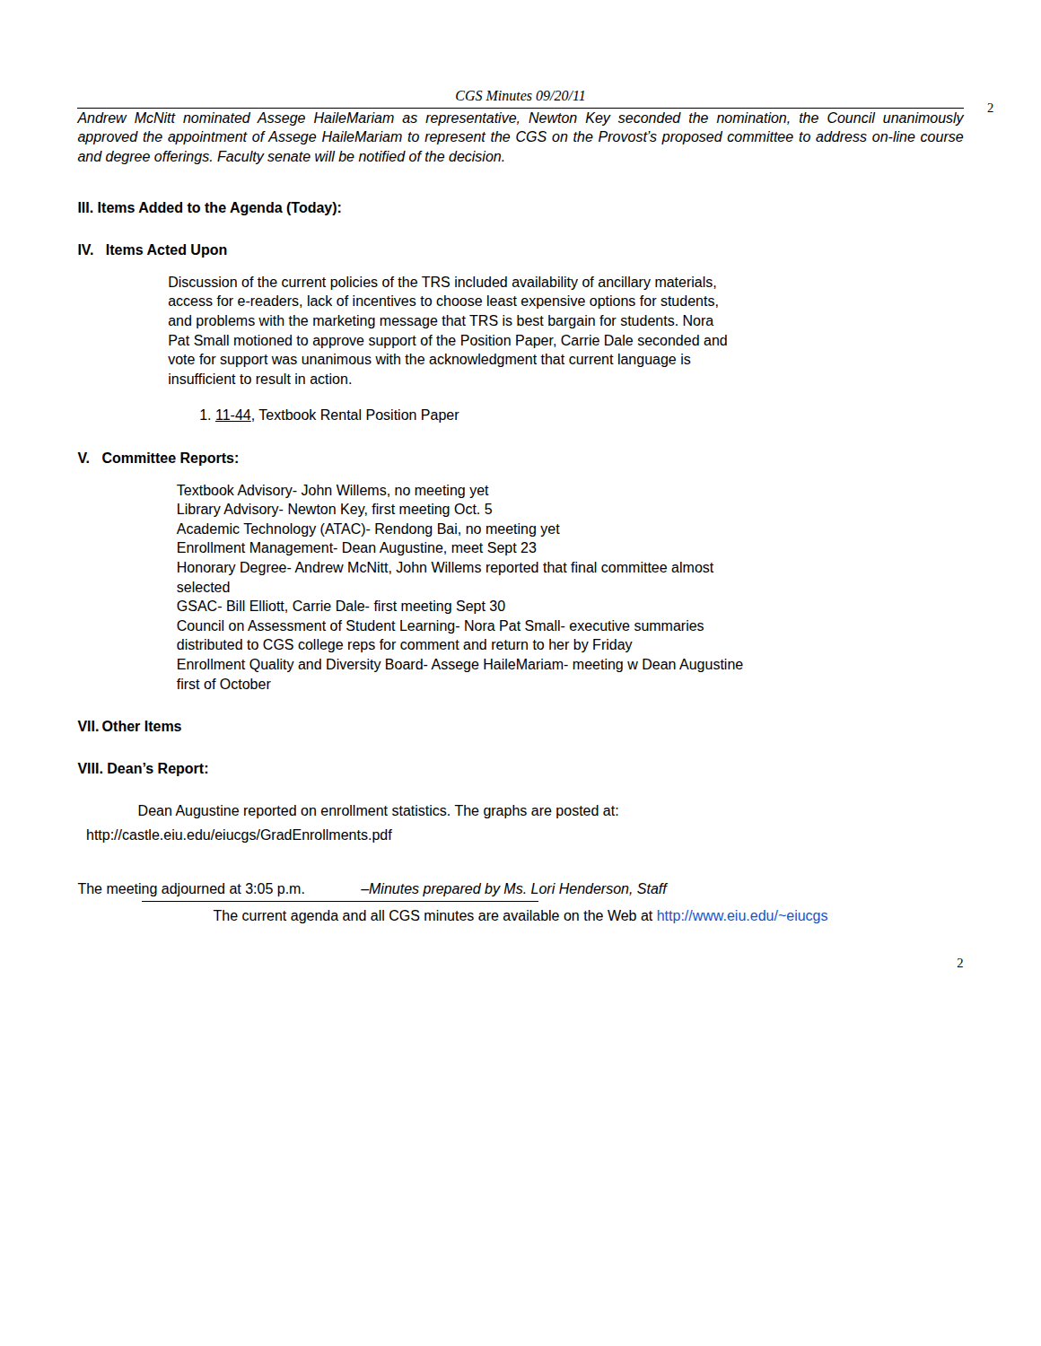CGS Minutes 09/20/11 2
Andrew McNitt nominated Assege HaileMariam as representative, Newton Key seconded the nomination, the Council unanimously approved the appointment of Assege HaileMariam to represent the CGS on the Provost’s proposed committee to address on-line course and degree offerings. Faculty senate will be notified of the decision.
III. Items Added to the Agenda (Today):
IV. Items Acted Upon
Discussion of the current policies of the TRS included availability of ancillary materials, access for e-readers, lack of incentives to choose least expensive options for students, and problems with the marketing message that TRS is best bargain for students. Nora Pat Small motioned to approve support of the Position Paper, Carrie Dale seconded and vote for support was unanimous with the acknowledgment that current language is insufficient to result in action.
11-44, Textbook Rental Position Paper
V. Committee Reports:
Textbook Advisory- John Willems, no meeting yet
Library Advisory- Newton Key, first meeting Oct. 5
Academic Technology (ATAC)- Rendong Bai, no meeting yet
Enrollment Management- Dean Augustine, meet Sept 23
Honorary Degree- Andrew McNitt, John Willems reported that final committee almost selected
GSAC- Bill Elliott, Carrie Dale- first meeting Sept 30
Council on Assessment of Student Learning- Nora Pat Small- executive summaries distributed to CGS college reps for comment and return to her by Friday
Enrollment Quality and Diversity Board- Assege HaileMariam- meeting w Dean Augustine first of October
VII. Other Items
VIII. Dean’s Report:
Dean Augustine reported on enrollment statistics. The graphs are posted at:
http://castle.eiu.edu/eiucgs/GradEnrollments.pdf
The meeting adjourned at 3:05 p.m. –Minutes prepared by Ms. Lori Henderson, Staff
The current agenda and all CGS minutes are available on the Web at http://www.eiu.edu/~eiucgs
2